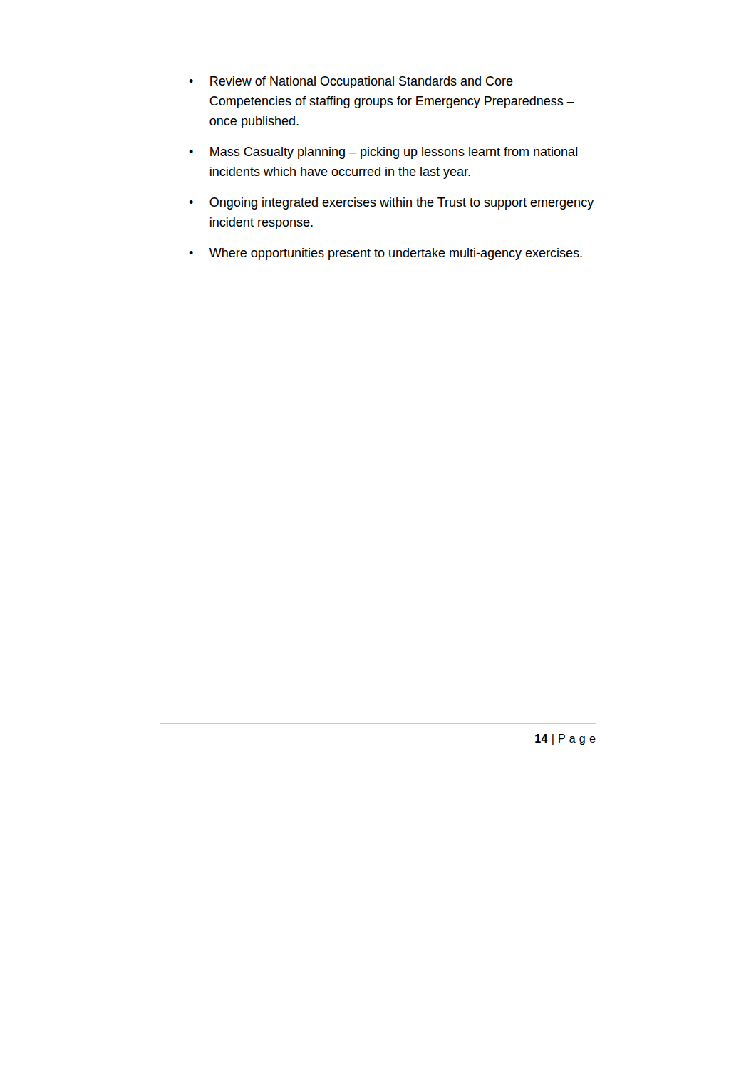Review of National Occupational Standards and Core Competencies of staffing groups for Emergency Preparedness – once published.
Mass Casualty planning – picking up lessons learnt from national incidents which have occurred in the last year.
Ongoing integrated exercises within the Trust to support emergency incident response.
Where opportunities present to undertake multi-agency exercises.
14 | P a g e